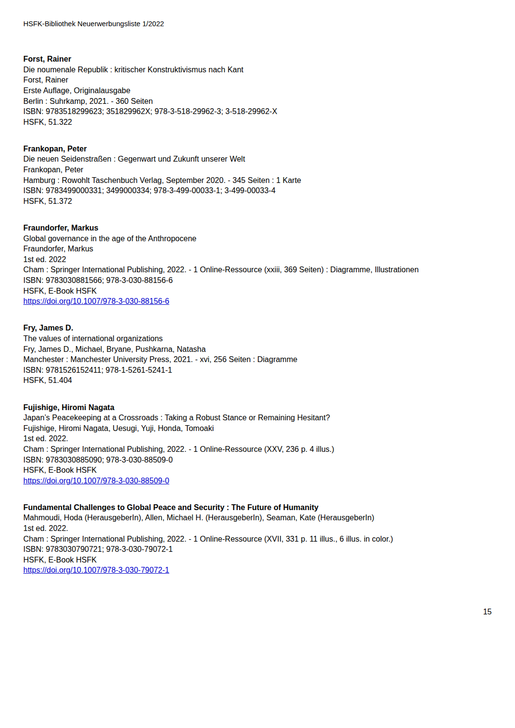HSFK-Bibliothek Neuerwerbungsliste 1/2022
Forst, Rainer
Die noumenale Republik : kritischer Konstruktivismus nach Kant
Forst, Rainer
Erste Auflage, Originalausgabe
Berlin : Suhrkamp, 2021. - 360 Seiten
ISBN: 9783518299623; 351829962X; 978-3-518-29962-3; 3-518-29962-X
HSFK, 51.322
Frankopan, Peter
Die neuen Seidenstraßen : Gegenwart und Zukunft unserer Welt
Frankopan, Peter
Hamburg : Rowohlt Taschenbuch Verlag, September 2020. - 345 Seiten : 1 Karte
ISBN: 9783499000331; 3499000334; 978-3-499-00033-1; 3-499-00033-4
HSFK, 51.372
Fraundorfer, Markus
Global governance in the age of the Anthropocene
Fraundorfer, Markus
1st ed. 2022
Cham : Springer International Publishing, 2022. - 1 Online-Ressource (xxiii, 369 Seiten) : Diagramme, Illustrationen
ISBN: 9783030881566; 978-3-030-88156-6
HSFK, E-Book HSFK
https://doi.org/10.1007/978-3-030-88156-6
Fry, James D.
The values of international organizations
Fry, James D., Michael, Bryane, Pushkarna, Natasha
Manchester : Manchester University Press, 2021. - xvi, 256 Seiten : Diagramme
ISBN: 9781526152411; 978-1-5261-5241-1
HSFK, 51.404
Fujishige, Hiromi Nagata
Japan’s Peacekeeping at a Crossroads : Taking a Robust Stance or Remaining Hesitant?
Fujishige, Hiromi Nagata, Uesugi, Yuji, Honda, Tomoaki
1st ed. 2022.
Cham : Springer International Publishing, 2022. - 1 Online-Ressource (XXV, 236 p. 4 illus.)
ISBN: 9783030885090; 978-3-030-88509-0
HSFK, E-Book HSFK
https://doi.org/10.1007/978-3-030-88509-0
Fundamental Challenges to Global Peace and Security : The Future of Humanity
Mahmoudi, Hoda (HerausgeberIn), Allen, Michael H. (HerausgeberIn), Seaman, Kate (HerausgeberIn)
1st ed. 2022.
Cham : Springer International Publishing, 2022. - 1 Online-Ressource (XVII, 331 p. 11 illus., 6 illus. in color.)
ISBN: 9783030790721; 978-3-030-79072-1
HSFK, E-Book HSFK
https://doi.org/10.1007/978-3-030-79072-1
15